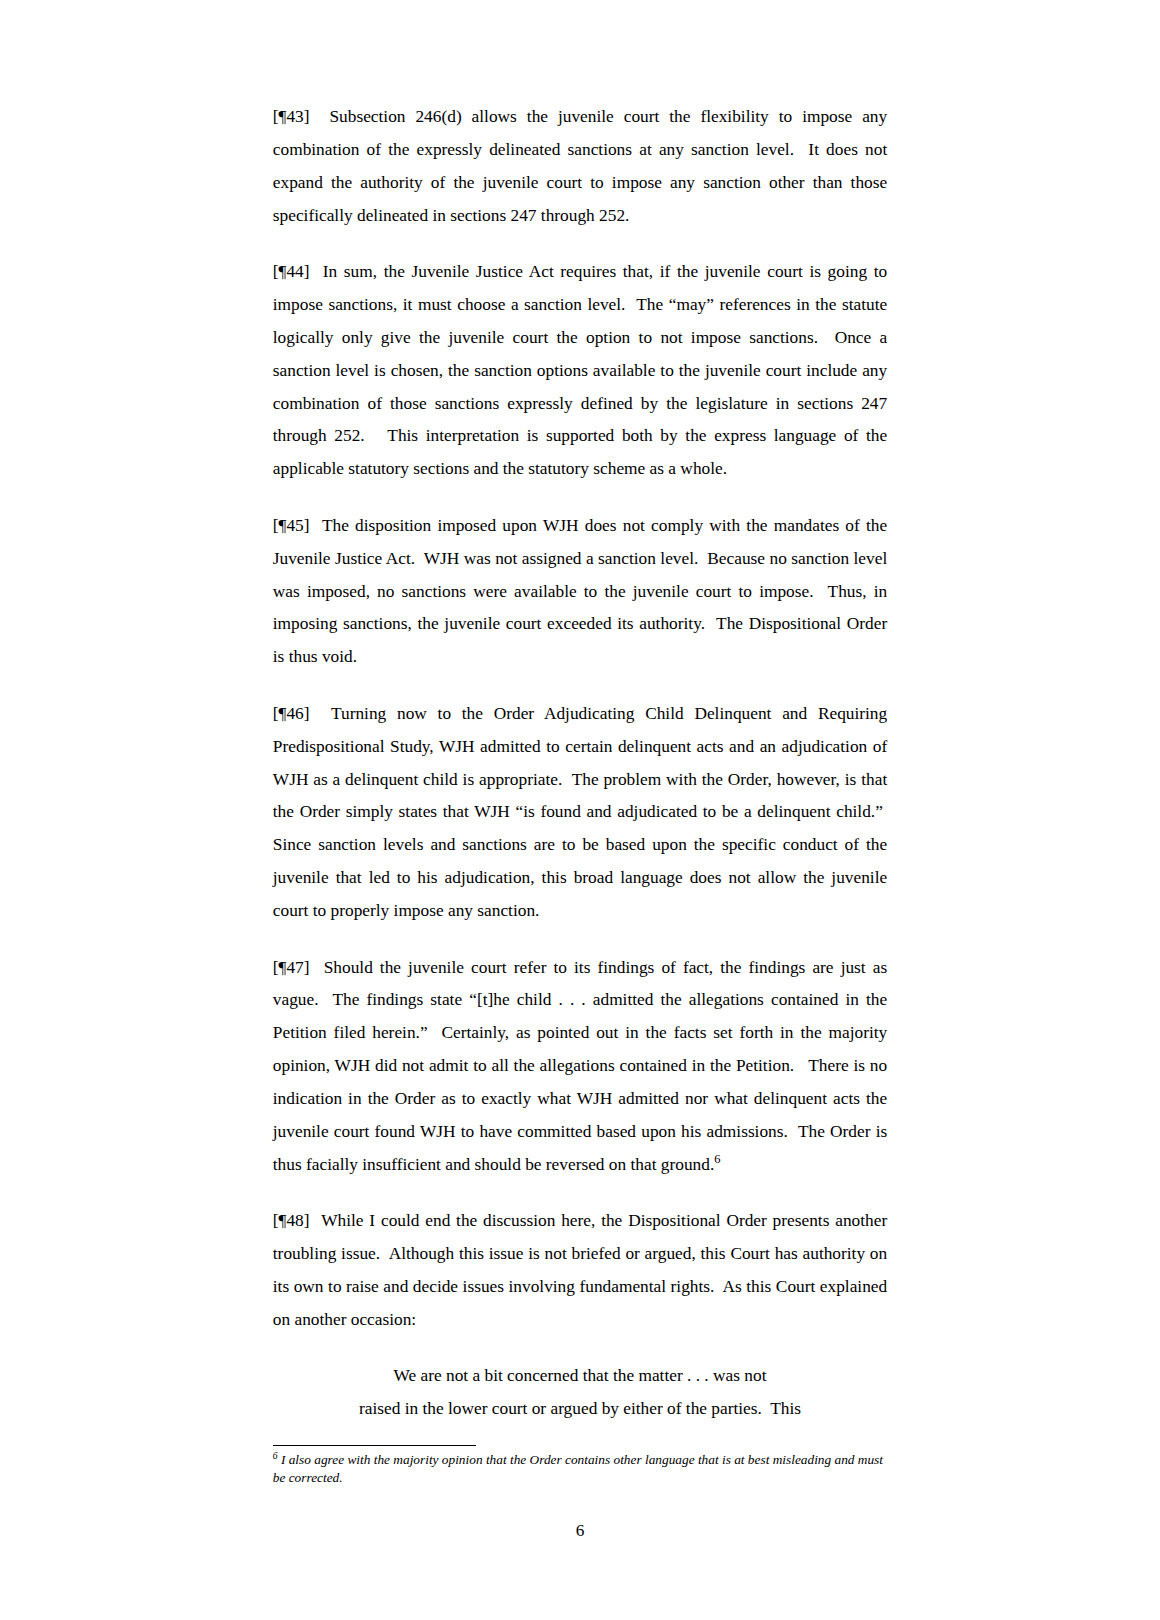[¶43] Subsection 246(d) allows the juvenile court the flexibility to impose any combination of the expressly delineated sanctions at any sanction level. It does not expand the authority of the juvenile court to impose any sanction other than those specifically delineated in sections 247 through 252.
[¶44] In sum, the Juvenile Justice Act requires that, if the juvenile court is going to impose sanctions, it must choose a sanction level. The “may” references in the statute logically only give the juvenile court the option to not impose sanctions. Once a sanction level is chosen, the sanction options available to the juvenile court include any combination of those sanctions expressly defined by the legislature in sections 247 through 252. This interpretation is supported both by the express language of the applicable statutory sections and the statutory scheme as a whole.
[¶45] The disposition imposed upon WJH does not comply with the mandates of the Juvenile Justice Act. WJH was not assigned a sanction level. Because no sanction level was imposed, no sanctions were available to the juvenile court to impose. Thus, in imposing sanctions, the juvenile court exceeded its authority. The Dispositional Order is thus void.
[¶46] Turning now to the Order Adjudicating Child Delinquent and Requiring Predispositional Study, WJH admitted to certain delinquent acts and an adjudication of WJH as a delinquent child is appropriate. The problem with the Order, however, is that the Order simply states that WJH “is found and adjudicated to be a delinquent child.” Since sanction levels and sanctions are to be based upon the specific conduct of the juvenile that led to his adjudication, this broad language does not allow the juvenile court to properly impose any sanction.
[¶47] Should the juvenile court refer to its findings of fact, the findings are just as vague. The findings state “[t]he child . . . admitted the allegations contained in the Petition filed herein.” Certainly, as pointed out in the facts set forth in the majority opinion, WJH did not admit to all the allegations contained in the Petition. There is no indication in the Order as to exactly what WJH admitted nor what delinquent acts the juvenile court found WJH to have committed based upon his admissions. The Order is thus facially insufficient and should be reversed on that ground.6
[¶48] While I could end the discussion here, the Dispositional Order presents another troubling issue. Although this issue is not briefed or argued, this Court has authority on its own to raise and decide issues involving fundamental rights. As this Court explained on another occasion:
We are not a bit concerned that the matter . . . was not
raised in the lower court or argued by either of the parties. This
6 I also agree with the majority opinion that the Order contains other language that is at best misleading and must be corrected.
6